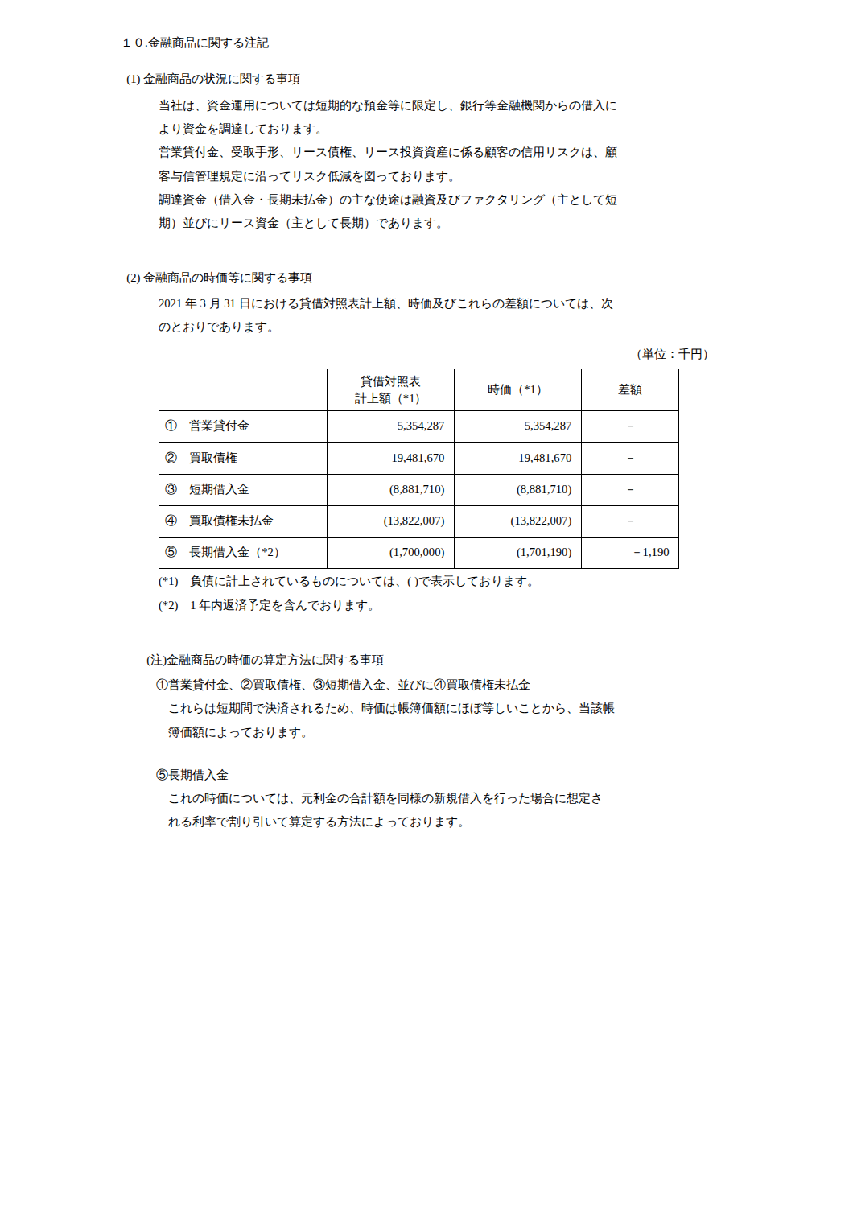１０.金融商品に関する注記
(1) 金融商品の状況に関する事項
当社は、資金運用については短期的な預金等に限定し、銀行等金融機関からの借入に
より資金を調達しております。
営業貸付金、受取手形、リース債権、リース投資資産に係る顧客の信用リスクは、顧
客与信管理規定に沿ってリスク低減を図っております。
調達資金（借入金・長期未払金）の主な使途は融資及びファクタリング（主として短
期）並びにリース資金（主として長期）であります。
(2) 金融商品の時価等に関する事項
2021 年 3 月 31 日における貸借対照表計上額、時価及びこれらの差額については、次
のとおりであります。
（単位：千円）
| | 貸借対照表 計上額（*1） | 時価（*1） | 差額 |
| --- | --- | --- | --- |
| ① 営業貸付金 | 5,354,287 | 5,354,287 | － |
| ② 買取債権 | 19,481,670 | 19,481,670 | － |
| ③ 短期借入金 | (8,881,710) | (8,881,710) | － |
| ④ 買取債権未払金 | (13,822,007) | (13,822,007) | － |
| ⑤ 長期借入金（*2） | (1,700,000) | (1,701,190) | －1,190 |
(*1)　負債に計上されているものについては、( )で表示しております。
(*2)　1 年内返済予定を含んでおります。
(注)金融商品の時価の算定方法に関する事項
①営業貸付金、②買取債権、③短期借入金、並びに④買取債権未払金
これらは短期間で決済されるため、時価は帳簿価額にほぼ等しいことから、当該帳
簿価額によっております。
⑤長期借入金
これの時価については、元利金の合計額を同様の新規借入を行った場合に想定さ
れる利率で割り引いて算定する方法によっております。